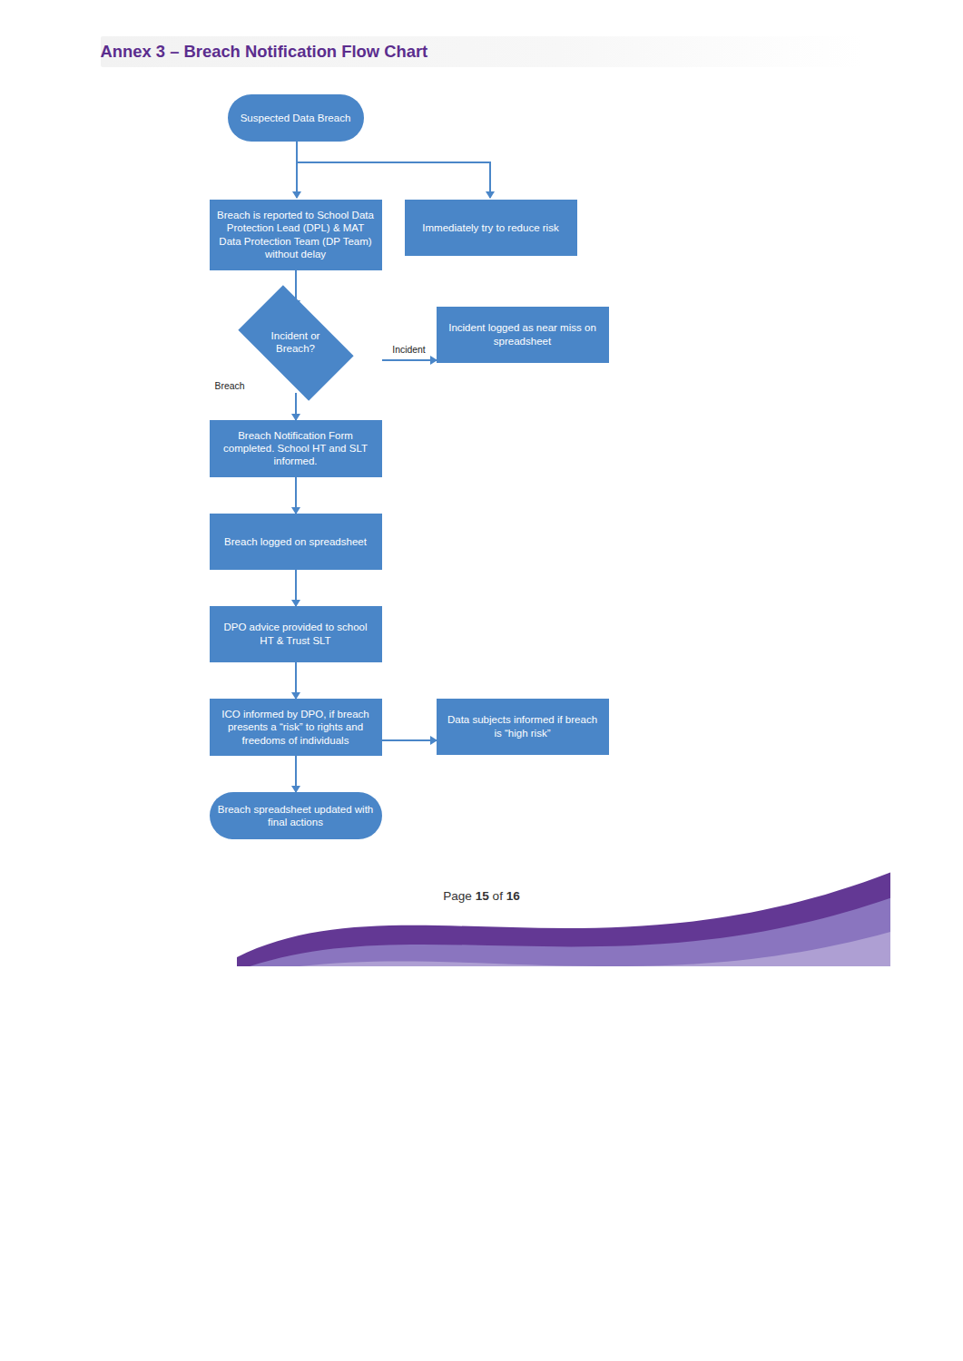Annex 3 – Breach Notification Flow Chart
Suspected Data Breach
Breach is reported to School Data Protection Lead (DPL) & MAT Data Protection Team (DP Team) without delay
Immediately try to reduce risk
Incident or
Breach?
Incident
Incident logged as near miss on spreadsheet
Breach
Breach Notification Form completed. School HT and SLT informed.
Breach logged on spreadsheet
DPO advice provided to school HT & Trust SLT
ICO informed by DPO, if breach presents a “risk” to rights and freedoms of individuals
Data subjects informed if breach is “high risk”
Breach spreadsheet updated with final actions
Page 15 of 16